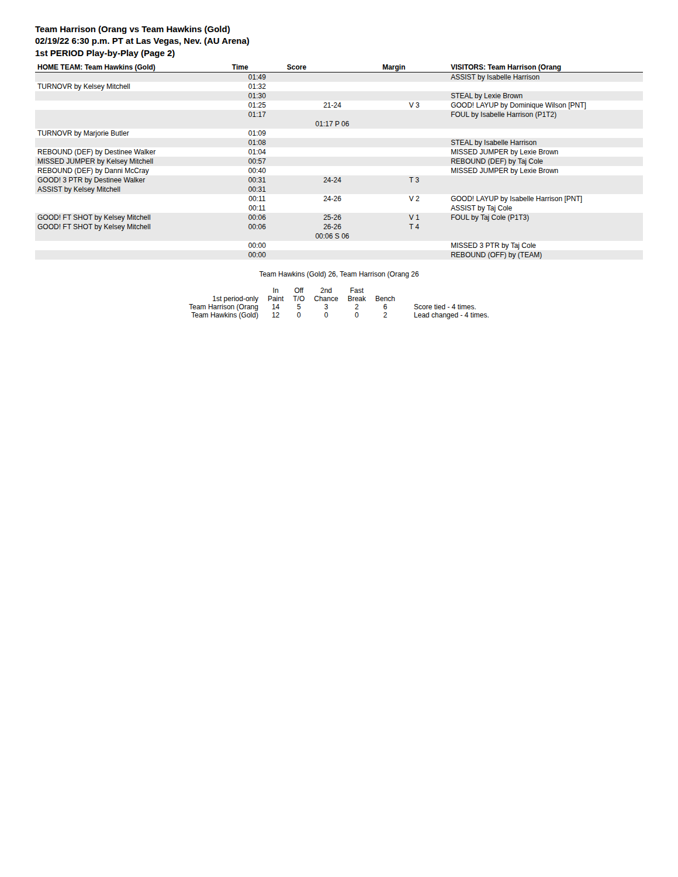Team Harrison (Orang vs Team Hawkins (Gold)
02/19/22 6:30 p.m. PT at Las Vegas, Nev. (AU Arena)
1st PERIOD Play-by-Play (Page 2)
| HOME TEAM: Team Hawkins (Gold) | Time | Score | Margin | VISITORS: Team Harrison (Orang |
| --- | --- | --- | --- | --- |
| | 01:49 | | | ASSIST by Isabelle Harrison |
| TURNOVR by Kelsey Mitchell | 01:32 | | | |
| | 01:30 | | | STEAL by Lexie Brown |
| | 01:25 | 21-24 | V 3 | GOOD! LAYUP by Dominique Wilson [PNT] |
| | 01:17 | | | FOUL by Isabelle Harrison (P1T2) |
| | | 01:17 P 06 | | |
| TURNOVR by Marjorie Butler | 01:09 | | | |
| | 01:08 | | | STEAL by Isabelle Harrison |
| REBOUND (DEF) by Destinee Walker | 01:04 | | | MISSED JUMPER by Lexie Brown |
| MISSED JUMPER by Kelsey Mitchell | 00:57 | | | REBOUND (DEF) by Taj Cole |
| REBOUND (DEF) by Danni McCray | 00:40 | | | MISSED JUMPER by Lexie Brown |
| GOOD! 3 PTR by Destinee Walker | 00:31 | 24-24 | T 3 | |
| ASSIST by Kelsey Mitchell | 00:31 | | | |
| | 00:11 | 24-26 | V 2 | GOOD! LAYUP by Isabelle Harrison [PNT] |
| | 00:11 | | | ASSIST by Taj Cole |
| GOOD! FT SHOT by Kelsey Mitchell | 00:06 | 25-26 | V 1 | FOUL by Taj Cole (P1T3) |
| GOOD! FT SHOT by Kelsey Mitchell | 00:06 | 26-26 | T 4 | |
| | | 00:06 S 06 | | |
| | 00:00 | | | MISSED 3 PTR by Taj Cole |
| | 00:00 | | | REBOUND (OFF) by (TEAM) |
Team Hawkins (Gold) 26, Team Harrison (Orang 26
| | In | Off | 2nd | Fast | | |
| 1st period-only | Paint | T/O | Chance | Break | Bench | |
| Team Harrison (Orang | 14 | 5 | 3 | 2 | 6 | Score tied - 4 times. |
| Team Hawkins (Gold) | 12 | 0 | 0 | 0 | 2 | Lead changed - 4 times. |